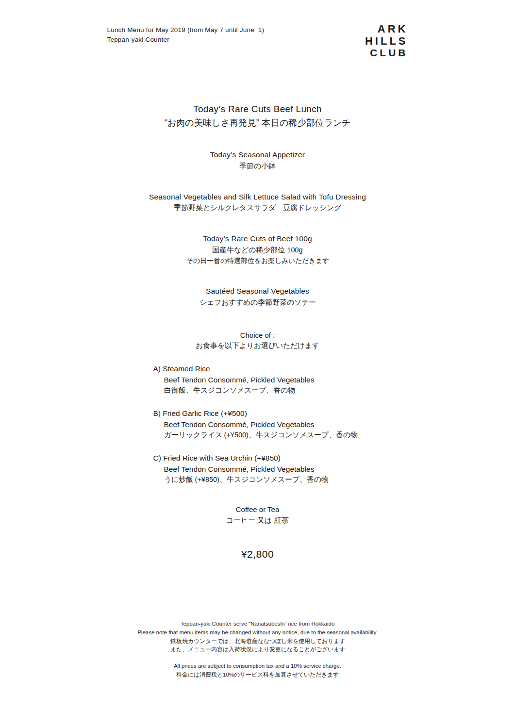Lunch Menu for May 2019 (from May 7 until June 1)
Teppan-yaki Counter
ARK HILLS CLUB
Today’s Rare Cuts Beef Lunch “お肉の美味しさ再発見” 本日の稀少部位ランチ
Today’s Seasonal Appetizer
季節の小鉢
Seasonal Vegetables and Silk Lettuce Salad with Tofu Dressing
季節野菜とシルクレタスサラダ　豆腐ドレッシング
Today’s Rare Cuts of Beef 100g
国産牛などの稀少部位 100g
その日一番の特選部位をお楽しみいただきます
Sautéed Seasonal Vegetables
シェフおすすめの季節野菜のソテー
Choice of :
お食事を以下よりお選びいただけます
A) Steamed Rice
Beef Tendon Consommé, Pickled Vegetables
白御飯、牛スジコンソメスープ、香の物
B) Fried Garlic Rice (+¥500)
Beef Tendon Consommé, Pickled Vegetables
ガーリックライス (+¥500)、牛スジコンソメスープ、香の物
C) Fried Rice with Sea Urchin (+¥850)
Beef Tendon Consommé, Pickled Vegetables
うに炒飯 (+¥850)、牛スジコンソメスープ、香の物
Coffee or Tea
コーヒー 又は 紅茶
¥2,800
Teppan-yaki Counter serve “Nanatsuboshi” rice from Hokkaido
Please note that menu items may be changed without any notice, due to the seasonal availability.
鉄板焼カウンターでは、北海道産ななつぼし米を使用しております
また、メニュー内容は入荷状況により変更になることがございます
All prices are subject to consumption tax and a 10% service charge.
料金には消費税と10%のサービス料を加算させていただきます